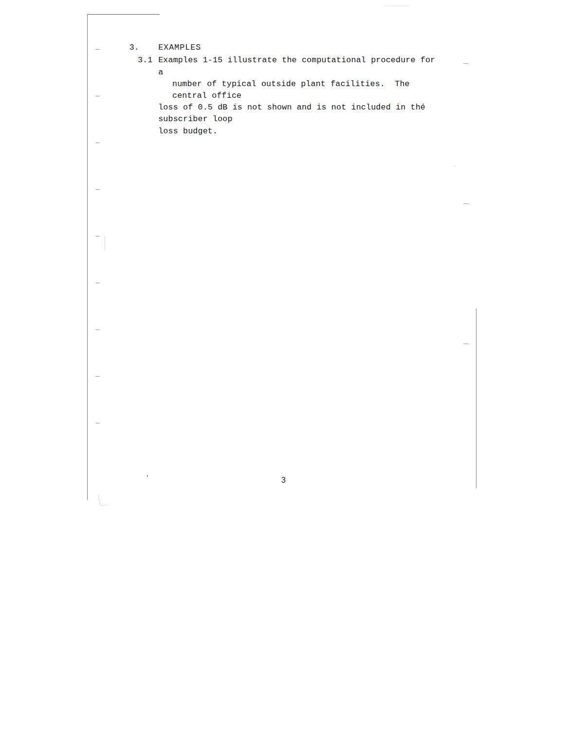3. EXAMPLES
3.1
Examples 1-15 illustrate the computational procedure for a
number of typical outside plant facilities. The central office
loss of 0.5 dB is not shown and is not included in thé subscriber loop
loss budget.
'
3